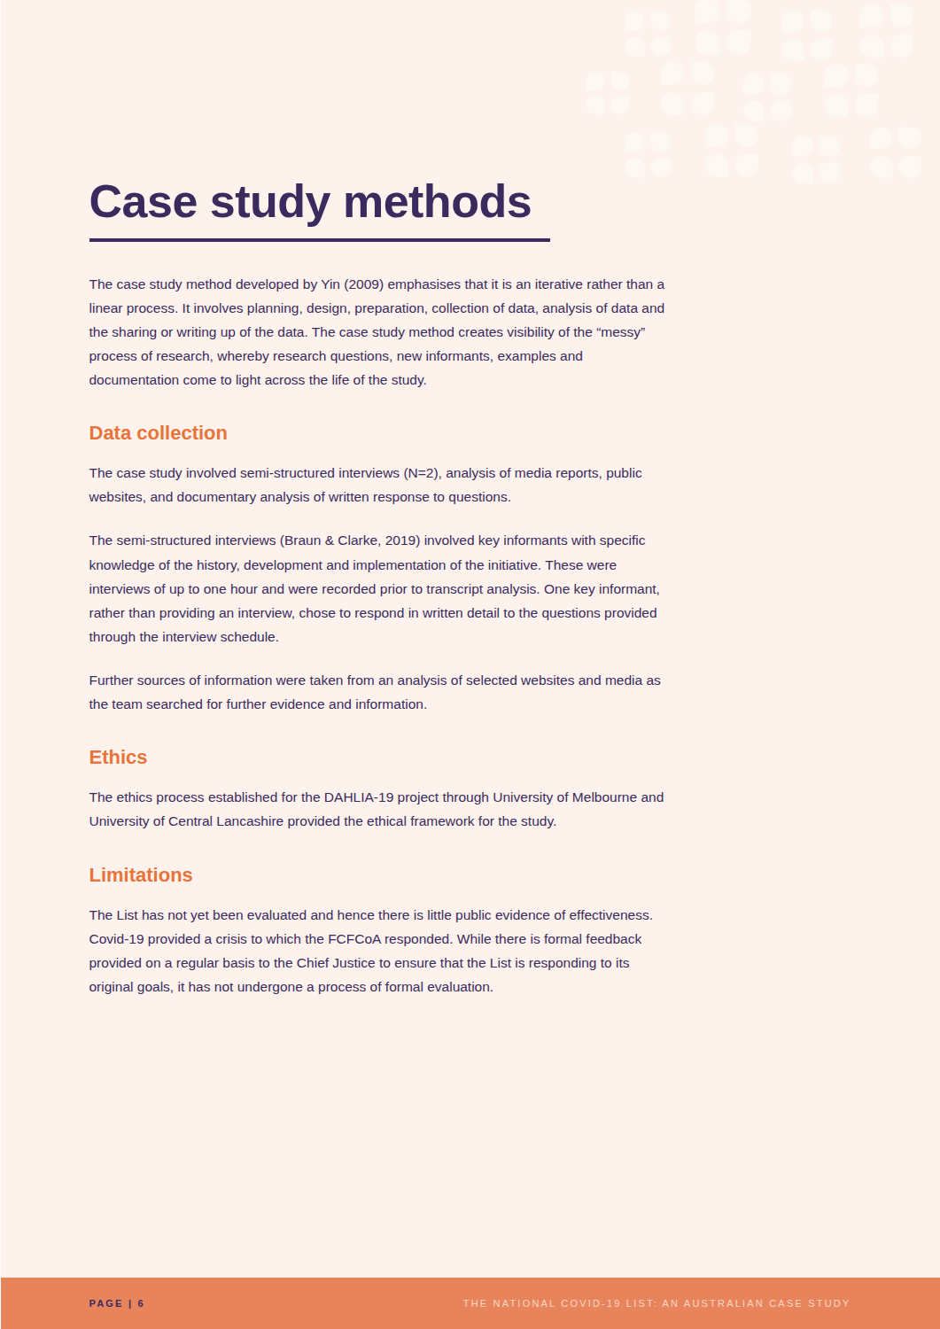Case study methods
The case study method developed by Yin (2009) emphasises that it is an iterative rather than a linear process. It involves planning, design, preparation, collection of data, analysis of data and the sharing or writing up of the data. The case study method creates visibility of the “messy” process of research, whereby research questions, new informants, examples and documentation come to light across the life of the study.
Data collection
The case study involved semi-structured interviews (N=2), analysis of media reports, public websites, and documentary analysis of written response to questions.
The semi-structured interviews (Braun & Clarke, 2019) involved key informants with specific knowledge of the history, development and implementation of the initiative. These were interviews of up to one hour and were recorded prior to transcript analysis. One key informant, rather than providing an interview, chose to respond in written detail to the questions provided through the interview schedule.
Further sources of information were taken from an analysis of selected websites and media as the team searched for further evidence and information.
Ethics
The ethics process established for the DAHLIA-19 project through University of Melbourne and University of Central Lancashire provided the ethical framework for the study.
Limitations
The List has not yet been evaluated and hence there is little public evidence of effectiveness. Covid-19 provided a crisis to which the FCFCoA responded. While there is formal feedback provided on a regular basis to the Chief Justice to ensure that the List is responding to its original goals, it has not undergone a process of formal evaluation.
Page | 6
The National Covid-19 List: An Australian Case Study